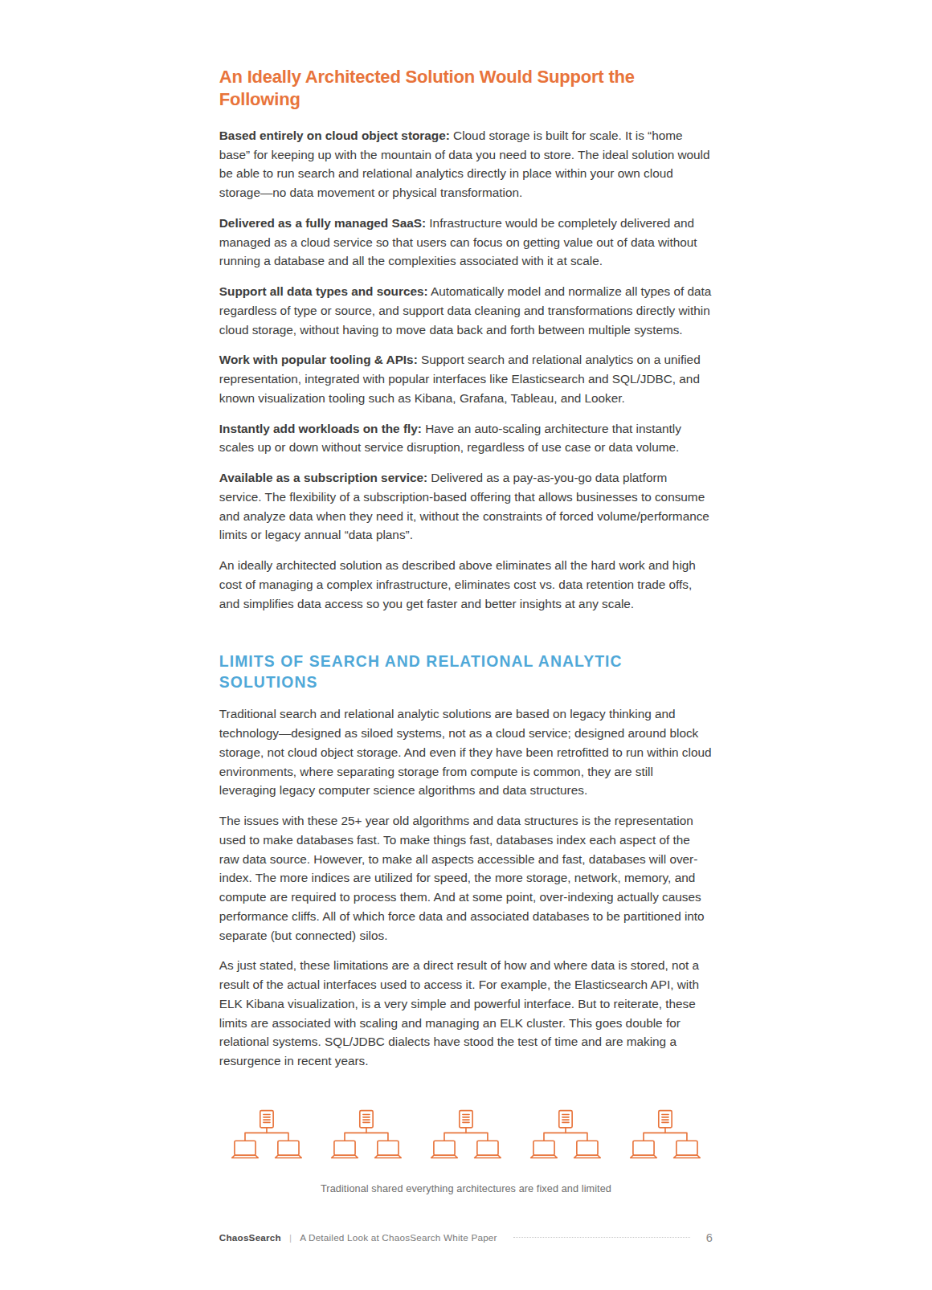An Ideally Architected Solution Would Support the Following
Based entirely on cloud object storage: Cloud storage is built for scale. It is “home base” for keeping up with the mountain of data you need to store. The ideal solution would be able to run search and relational analytics directly in place within your own cloud storage—no data movement or physical transformation.
Delivered as a fully managed SaaS: Infrastructure would be completely delivered and managed as a cloud service so that users can focus on getting value out of data without running a database and all the complexities associated with it at scale.
Support all data types and sources: Automatically model and normalize all types of data regardless of type or source, and support data cleaning and transformations directly within cloud storage, without having to move data back and forth between multiple systems.
Work with popular tooling & APIs: Support search and relational analytics on a unified representation, integrated with popular interfaces like Elasticsearch and SQL/JDBC, and known visualization tooling such as Kibana, Grafana, Tableau, and Looker.
Instantly add workloads on the fly: Have an auto-scaling architecture that instantly scales up or down without service disruption, regardless of use case or data volume.
Available as a subscription service: Delivered as a pay-as-you-go data platform service. The flexibility of a subscription-based offering that allows businesses to consume and analyze data when they need it, without the constraints of forced volume/performance limits or legacy annual “data plans”.
An ideally architected solution as described above eliminates all the hard work and high cost of managing a complex infrastructure, eliminates cost vs. data retention trade offs, and simplifies data access so you get faster and better insights at any scale.
Limits of Search and Relational Analytic Solutions
Traditional search and relational analytic solutions are based on legacy thinking and technology—designed as siloed systems, not as a cloud service; designed around block storage, not cloud object storage. And even if they have been retrofitted to run within cloud environments, where separating storage from compute is common, they are still leveraging legacy computer science algorithms and data structures.
The issues with these 25+ year old algorithms and data structures is the representation used to make databases fast. To make things fast, databases index each aspect of the raw data source. However, to make all aspects accessible and fast, databases will over-index. The more indices are utilized for speed, the more storage, network, memory, and compute are required to process them. And at some point, over-indexing actually causes performance cliffs. All of which force data and associated databases to be partitioned into separate (but connected) silos.
As just stated, these limitations are a direct result of how and where data is stored, not a result of the actual interfaces used to access it. For example, the Elasticsearch API, with ELK Kibana visualization, is a very simple and powerful interface. But to reiterate, these limits are associated with scaling and managing an ELK cluster. This goes double for relational systems. SQL/JDBC dialects have stood the test of time and are making a resurgence in recent years.
Traditional shared everything architectures are fixed and limited
ChaosSearch | A Detailed Look at ChaosSearch White Paper 6